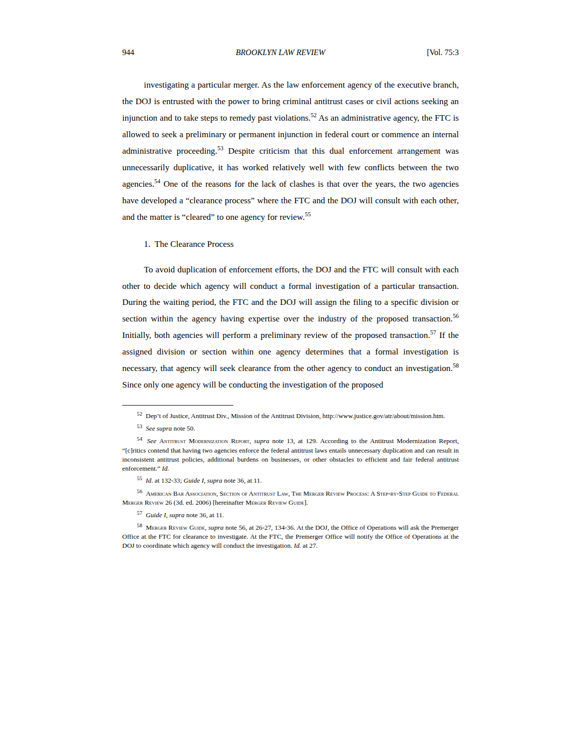944 BROOKLYN LAW REVIEW [Vol. 75:3
investigating a particular merger. As the law enforcement agency of the executive branch, the DOJ is entrusted with the power to bring criminal antitrust cases or civil actions seeking an injunction and to take steps to remedy past violations.52 As an administrative agency, the FTC is allowed to seek a preliminary or permanent injunction in federal court or commence an internal administrative proceeding.53 Despite criticism that this dual enforcement arrangement was unnecessarily duplicative, it has worked relatively well with few conflicts between the two agencies.54 One of the reasons for the lack of clashes is that over the years, the two agencies have developed a “clearance process” where the FTC and the DOJ will consult with each other, and the matter is “cleared” to one agency for review.55
1. The Clearance Process
To avoid duplication of enforcement efforts, the DOJ and the FTC will consult with each other to decide which agency will conduct a formal investigation of a particular transaction. During the waiting period, the FTC and the DOJ will assign the filing to a specific division or section within the agency having expertise over the industry of the proposed transaction.56 Initially, both agencies will perform a preliminary review of the proposed transaction.57 If the assigned division or section within one agency determines that a formal investigation is necessary, that agency will seek clearance from the other agency to conduct an investigation.58 Since only one agency will be conducting the investigation of the proposed
52 Dep’t of Justice, Antitrust Div., Mission of the Antitrust Division, http://www.justice.gov/atr/about/mission.htm.
53 See supra note 50.
54 See Antitrust Modernization Report, supra note 13, at 129. According to the Antitrust Modernization Report, “[c]ritics contend that having two agencies enforce the federal antitrust laws entails unnecessary duplication and can result in inconsistent antitrust policies, additional burdens on businesses, or other obstacles to efficient and fair federal antitrust enforcement.” Id.
55 Id. at 132-33; Guide I, supra note 36, at 11.
56 American Bar Association, Section of Antitrust Law, The Merger Review Process: A Step-by-Step Guide to Federal Merger Review 26 (3d. ed. 2006) [hereinafter Merger Review Guide].
57 Guide I, supra note 36, at 11.
58 Merger Review Guide, supra note 56, at 26-27, 134-36. At the DOJ, the Office of Operations will ask the Premerger Office at the FTC for clearance to investigate. At the FTC, the Premerger Office will notify the Office of Operations at the DOJ to coordinate which agency will conduct the investigation. Id. at 27.